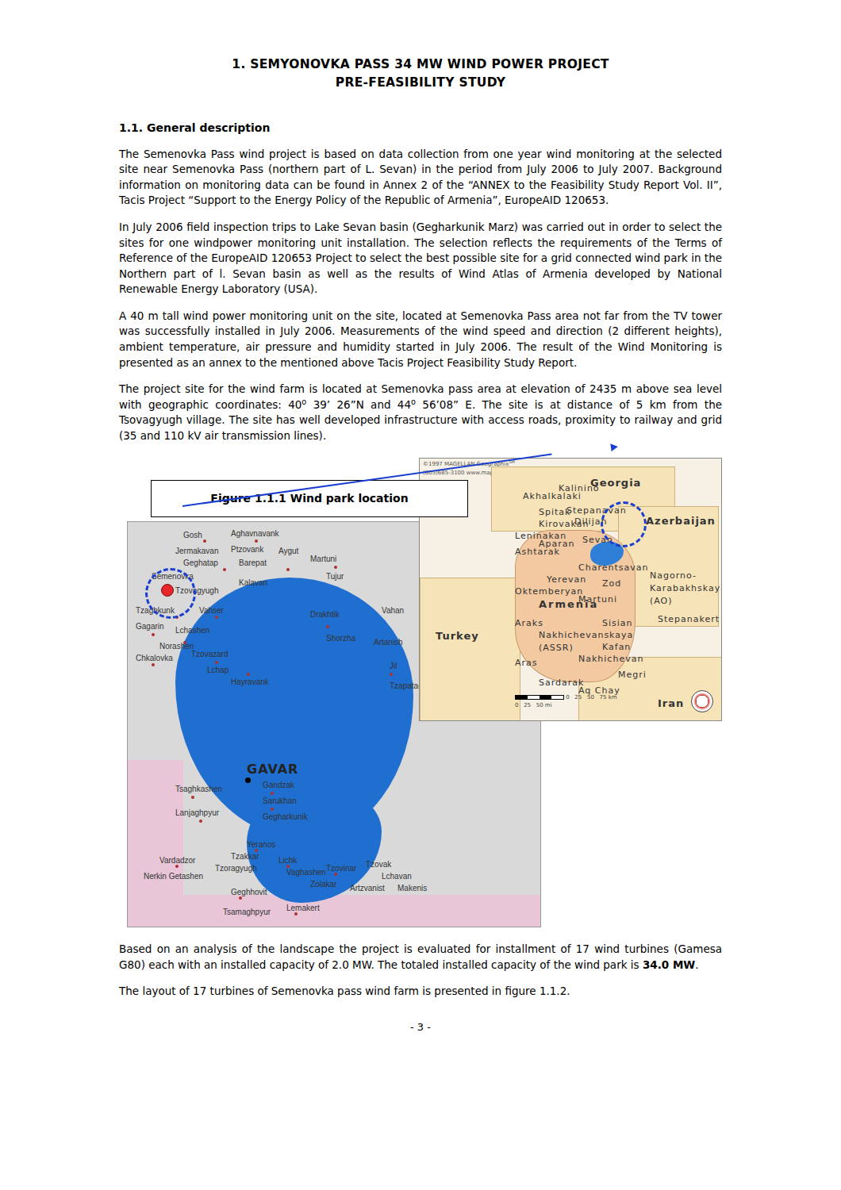1. SEMYONOVKA PASS 34 MW WIND POWER PROJECT PRE-FEASIBILITY STUDY
1.1. General description
The Semenovka Pass wind project is based on data collection from one year wind monitoring at the selected site near Semenovka Pass (northern part of L. Sevan) in the period from July 2006 to July 2007. Background information on monitoring data can be found in Annex 2 of the “ANNEX to the Feasibility Study Report Vol. II”, Tacis Project “Support to the Energy Policy of the Republic of Armenia”, EuropeAID 120653.
In July 2006 field inspection trips to Lake Sevan basin (Gegharkunik Marz) was carried out in order to select the sites for one windpower monitoring unit installation. The selection reflects the requirements of the Terms of Reference of the EuropeAID 120653 Project to select the best possible site for a grid connected wind park in the Northern part of l. Sevan basin as well as the results of Wind Atlas of Armenia developed by National Renewable Energy Laboratory (USA).
A 40 m tall wind power monitoring unit on the site, located at Semenovka Pass area not far from the TV tower was successfully installed in July 2006. Measurements of the wind speed and direction (2 different heights), ambient temperature, air pressure and humidity started in July 2006. The result of the Wind Monitoring is presented as an annex to the mentioned above Tacis Project Feasibility Study Report.
The project site for the wind farm is located at Semenovka pass area at elevation of 2435 m above sea level with geographic coordinates: 40o 39’ 26”N and 44o 56’08” E. The site is at distance of 5 km from the Tsovagyugh village. The site has well developed infrastructure with access roads, proximity to railway and grid (35 and 110 kV air transmission lines).
©1997 MAGELLAN GeographixSM
(805)685-3100 www.maps.com
Georgia
Azerbaijan
Turkey
Iran
Armenia
Akhalkalaki
Kalinino
Spitak
Stepanavan
Kirovakan
Dilijan
Leninakan
Sevan
Aparan
Ashtarak
Charentsavan
Yerevan
Zod
Oktemberyan
Martuni
Nagorno-
Karabakhskaya
(AO)
Araks
Sisian
Stepanakert
Nakhichevanskaya
(ASSR)
Kafan
Nakhichevan
Aras
Megri
Sardarak
Aq Chay
0 25 50 75 km
0 25 50 mi
Gosh
Aghavnavank
Jermakavan
Ptzovank
Aygut
Geghatap
Barepat
Martuni
Semenovka
Tzovagyugh
Kalavan
Tujur
Tzaghkunk
Vahser
Drakhtik
Vahan
Gagarin
Lchashen
Shorzha
Artanish
Norashen
Chkalovka
Tzovazard
Lchap
Hayravank
Jil
Tzapatagh
Pambak
Daranak
Aregun
GAVAR
Gandzak
Tsaghkashen
Sarukhan
Lanjaghpyur
Gegharkunik
Yeranos
Tzakkar
Vardadzor
Tzoragyugh
Lichk
Vaghashen
Nerkin Getashen
Tzovinar
Tzovak
Lchavan
Zolakar
Geghhovit
Artzvanist
Makenis
Tsamaghpyur
Lemakert
Figure 1.1.1 Wind park location
Based on an analysis of the landscape the project is evaluated for installment of 17 wind turbines (Gamesa G80) each with an installed capacity of 2.0 MW. The totaled installed capacity of the wind park is 34.0 MW.
The layout of 17 turbines of Semenovka pass wind farm is presented in figure 1.1.2.
- 3 -